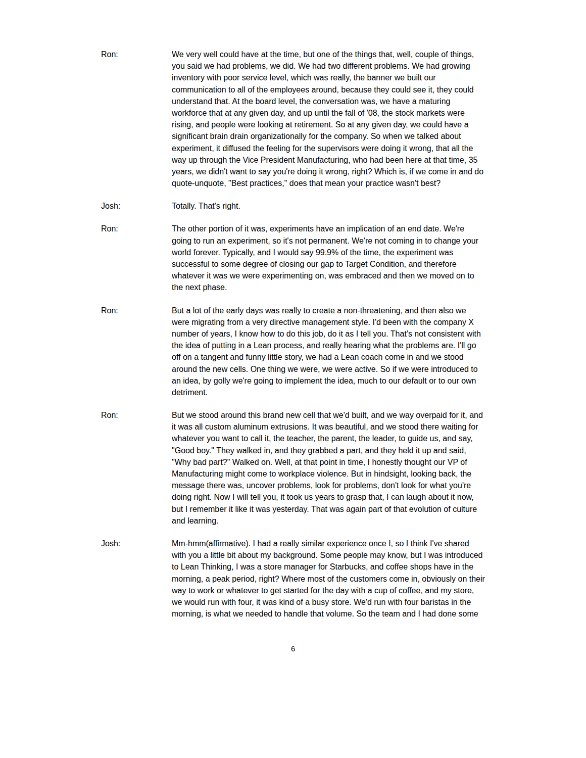Ron:
We very well could have at the time, but one of the things that, well, couple of things, you said we had problems, we did. We had two different problems. We had growing inventory with poor service level, which was really, the banner we built our communication to all of the employees around, because they could see it, they could understand that. At the board level, the conversation was, we have a maturing workforce that at any given day, and up until the fall of '08, the stock markets were rising, and people were looking at retirement. So at any given day, we could have a significant brain drain organizationally for the company. So when we talked about experiment, it diffused the feeling for the supervisors were doing it wrong, that all the way up through the Vice President Manufacturing, who had been here at that time, 35 years, we didn't want to say you're doing it wrong, right? Which is, if we come in and do quote-unquote, "Best practices," does that mean your practice wasn't best?
Josh:
Totally. That's right.
Ron:
The other portion of it was, experiments have an implication of an end date. We're going to run an experiment, so it's not permanent. We're not coming in to change your world forever. Typically, and I would say 99.9% of the time, the experiment was successful to some degree of closing our gap to Target Condition, and therefore whatever it was we were experimenting on, was embraced and then we moved on to the next phase.
Ron:
But a lot of the early days was really to create a non-threatening, and then also we were migrating from a very directive management style. I'd been with the company X number of years, I know how to do this job, do it as I tell you. That's not consistent with the idea of putting in a Lean process, and really hearing what the problems are. I'll go off on a tangent and funny little story, we had a Lean coach come in and we stood around the new cells. One thing we were, we were active. So if we were introduced to an idea, by golly we're going to implement the idea, much to our default or to our own detriment.
Ron:
But we stood around this brand new cell that we'd built, and we way overpaid for it, and it was all custom aluminum extrusions. It was beautiful, and we stood there waiting for whatever you want to call it, the teacher, the parent, the leader, to guide us, and say, "Good boy." They walked in, and they grabbed a part, and they held it up and said, "Why bad part?" Walked on. Well, at that point in time, I honestly thought our VP of Manufacturing might come to workplace violence. But in hindsight, looking back, the message there was, uncover problems, look for problems, don't look for what you're doing right. Now I will tell you, it took us years to grasp that, I can laugh about it now, but I remember it like it was yesterday. That was again part of that evolution of culture and learning.
Josh:
Mm-hmm(affirmative). I had a really similar experience once I, so I think I've shared with you a little bit about my background. Some people may know, but I was introduced to Lean Thinking, I was a store manager for Starbucks, and coffee shops have in the morning, a peak period, right? Where most of the customers come in, obviously on their way to work or whatever to get started for the day with a cup of coffee, and my store, we would run with four, it was kind of a busy store. We'd run with four baristas in the morning, is what we needed to handle that volume. So the team and I had done some
6